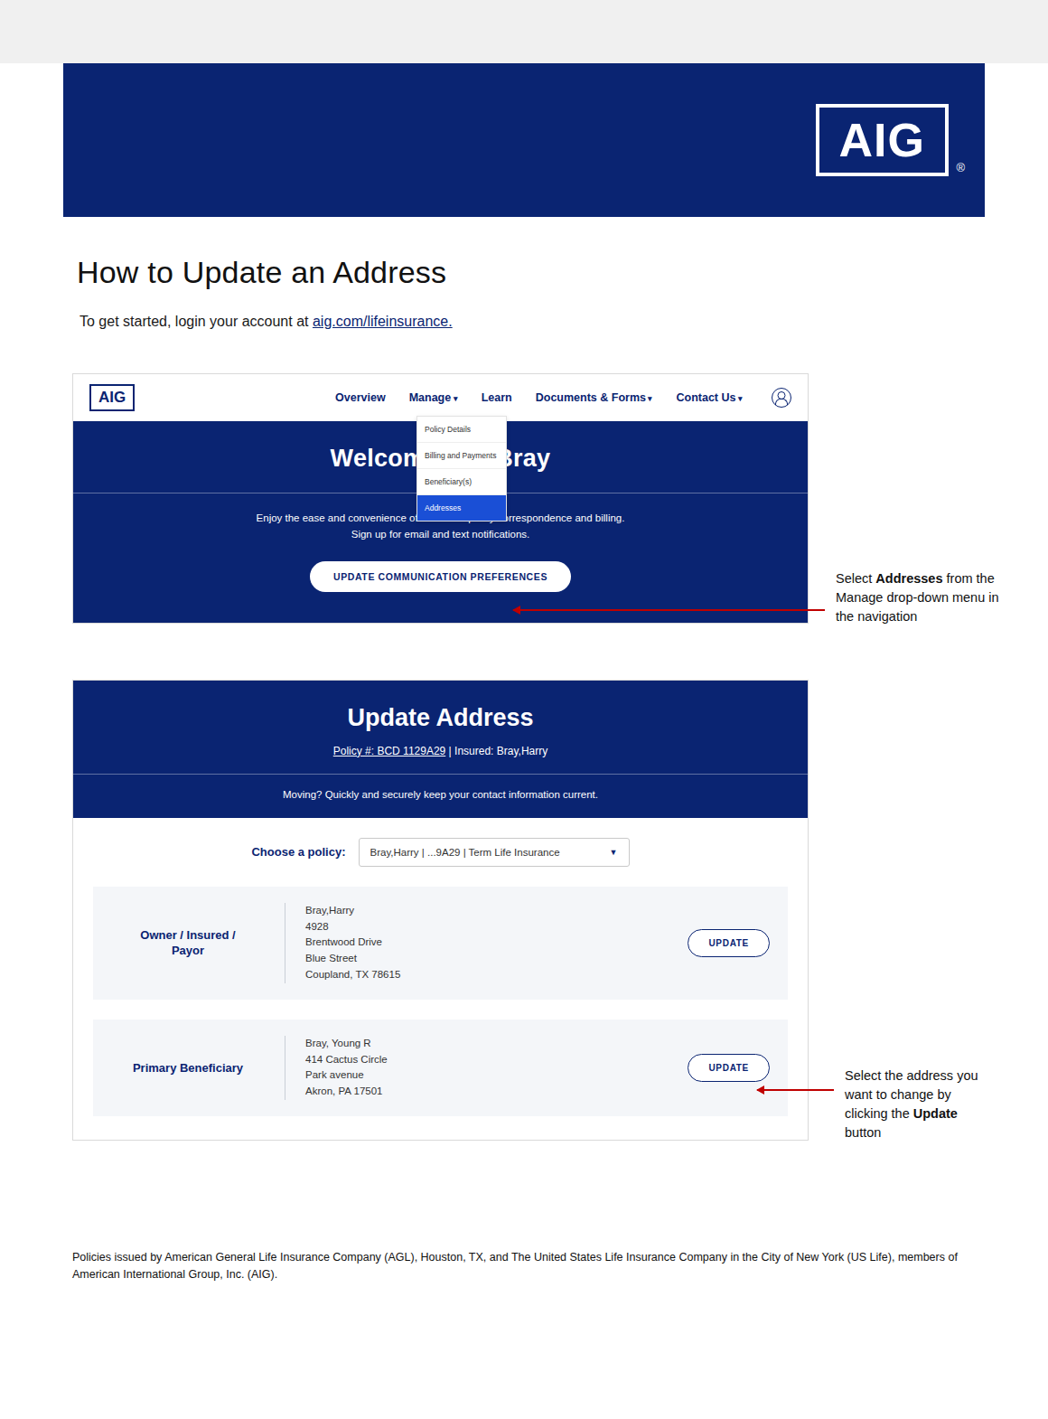AIG
®
How to Update an Address
To get started, login your account at aig.com/lifeinsurance.
AIG
Overview Manage Learn Documents & Forms Contact Us
Policy Details
Billing and Payments
Beneficiary(s)
Addresses
Welcome Bray
Enjoy the ease and convenience of electronic policy correspondence and billing.
Sign up for email and text notifications.
UPDATE COMMUNICATION PREFERENCES
Update Address
Policy #: BCD 1129A29 | Insured: Bray,Harry
Moving? Quickly and securely keep your contact information current.
Choose a policy:
Bray,Harry | ...9A29 | Term Life Insurance ▼
Owner / Insured /
Payor
Bray,Harry
4928
Brentwood Drive
Blue Street
Coupland, TX 78615
UPDATE
Primary Beneficiary
Bray, Young R
414 Cactus Circle
Park avenue
Akron, PA 17501
UPDATE
Select Addresses from the Manage drop-down menu in the navigation
Select the address you want to change by clicking the Update button
Policies issued by American General Life Insurance Company (AGL), Houston, TX, and The United States Life Insurance Company in the City of New York (US Life), members of American International Group, Inc. (AIG).